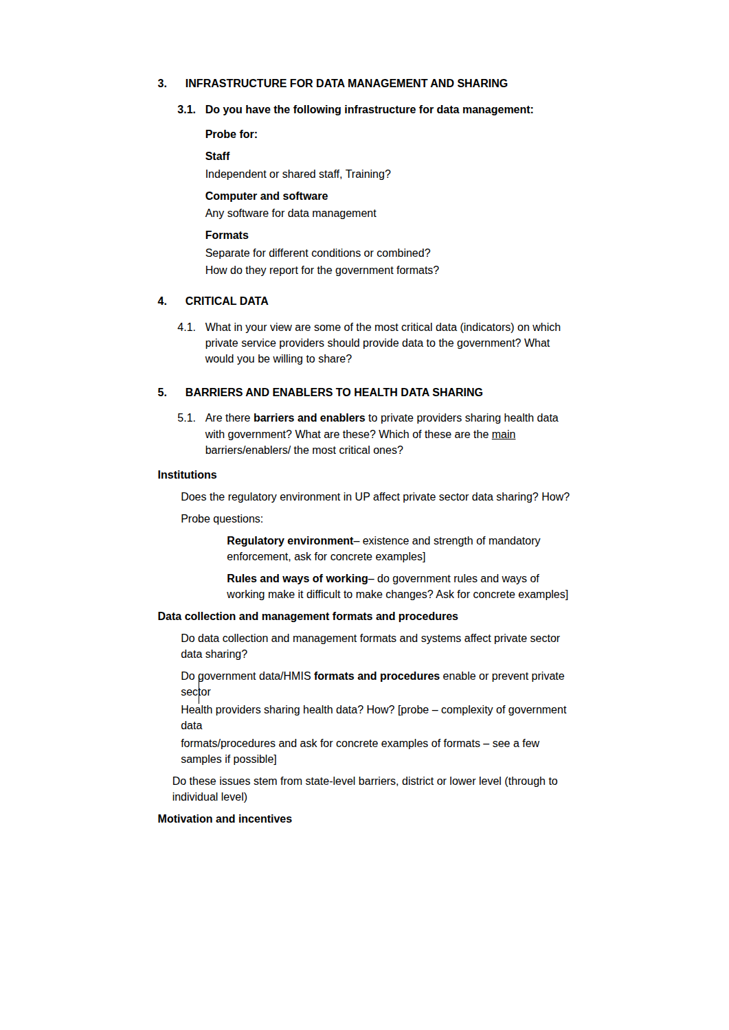3. INFRASTRUCTURE FOR DATA MANAGEMENT AND SHARING
3.1. Do you have the following infrastructure for data management:
Probe for:
Staff
Independent or shared staff, Training?
Computer and software
Any software for data management
Formats
Separate for different conditions or combined?
How do they report for the government formats?
4. CRITICAL DATA
4.1. What in your view are some of the most critical data (indicators) on which private service providers should provide data to the government? What would you be willing to share?
5. BARRIERS AND ENABLERS TO HEALTH DATA SHARING
5.1. Are there barriers and enablers to private providers sharing health data with government? What are these? Which of these are the main barriers/enablers/ the most critical ones?
Institutions
Does the regulatory environment in UP affect private sector data sharing? How?
Probe questions:
Regulatory environment– existence and strength of mandatory enforcement, ask for concrete examples]
Rules and ways of working– do government rules and ways of working make it difficult to make changes? Ask for concrete examples]
Data collection and management formats and procedures
Do data collection and management formats and systems affect private sector data sharing?
Do government data/HMIS formats and procedures enable or prevent private sector
Health providers sharing health data? How? [probe – complexity of government data
formats/procedures and ask for concrete examples of formats – see a few samples if possible]
Do these issues stem from state-level barriers, district or lower level (through to individual level)
Motivation and incentives